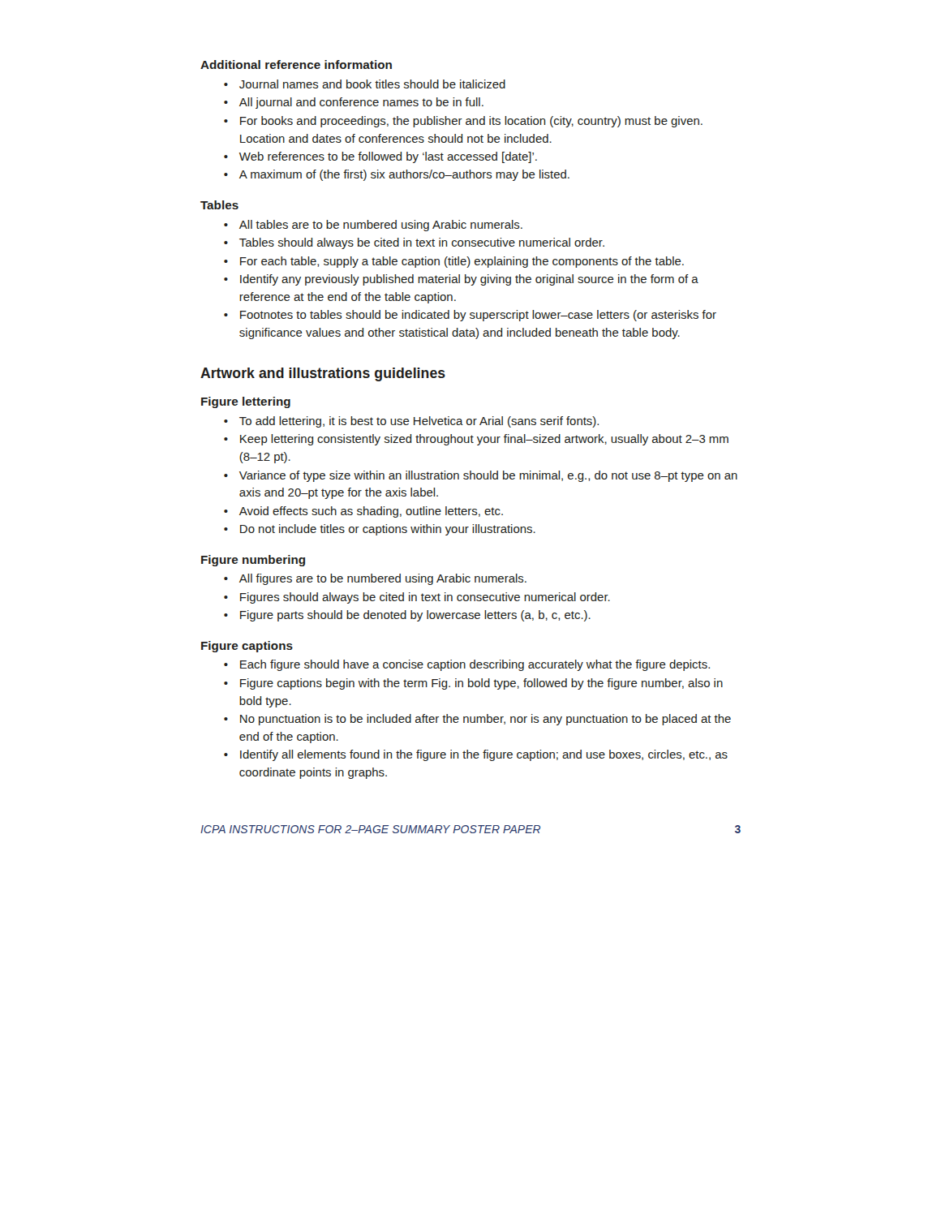Additional reference information
Journal names and book titles should be italicized
All journal and conference names to be in full.
For books and proceedings, the publisher and its location (city, country) must be given. Location and dates of conferences should not be included.
Web references to be followed by ‘last accessed [date]’.
A maximum of (the first) six authors/co–authors may be listed.
Tables
All tables are to be numbered using Arabic numerals.
Tables should always be cited in text in consecutive numerical order.
For each table, supply a table caption (title) explaining the components of the table.
Identify any previously published material by giving the original source in the form of a reference at the end of the table caption.
Footnotes to tables should be indicated by superscript lower–case letters (or asterisks for significance values and other statistical data) and included beneath the table body.
Artwork and illustrations guidelines
Figure lettering
To add lettering, it is best to use Helvetica or Arial (sans serif fonts).
Keep lettering consistently sized throughout your final–sized artwork, usually about 2–3 mm (8–12 pt).
Variance of type size within an illustration should be minimal, e.g., do not use 8–pt type on an axis and 20–pt type for the axis label.
Avoid effects such as shading, outline letters, etc.
Do not include titles or captions within your illustrations.
Figure numbering
All figures are to be numbered using Arabic numerals.
Figures should always be cited in text in consecutive numerical order.
Figure parts should be denoted by lowercase letters (a, b, c, etc.).
Figure captions
Each figure should have a concise caption describing accurately what the figure depicts.
Figure captions begin with the term Fig. in bold type, followed by the figure number, also in bold type.
No punctuation is to be included after the number, nor is any punctuation to be placed at the end of the caption.
Identify all elements found in the figure in the figure caption; and use boxes, circles, etc., as coordinate points in graphs.
ICPA INSTRUCTIONS FOR 2–PAGE SUMMARY POSTER PAPER 3